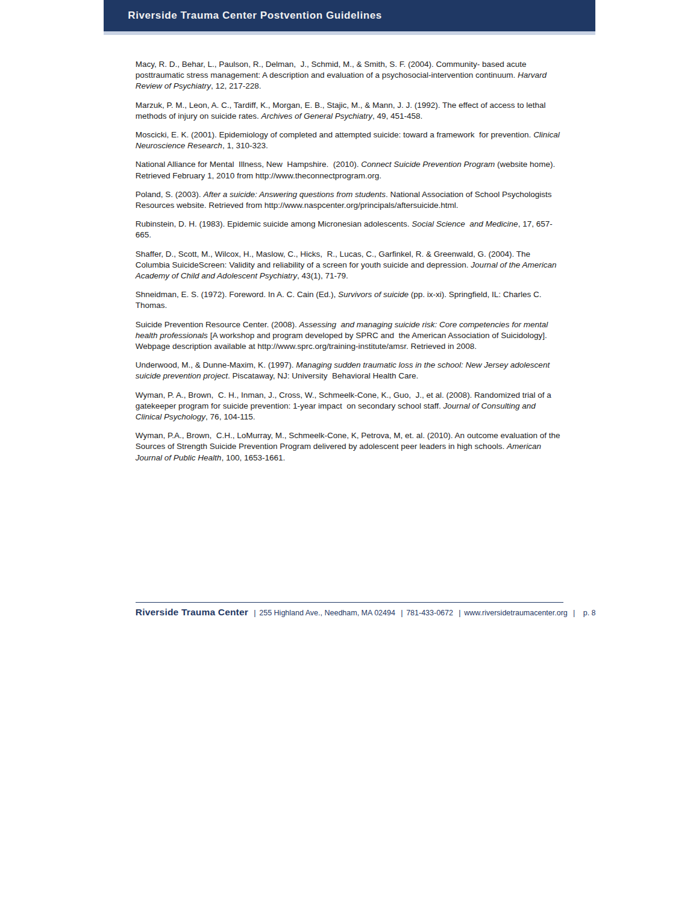Riverside Trauma Center Postvention Guidelines
Macy, R. D., Behar, L., Paulson, R., Delman, J., Schmid, M., & Smith, S. F. (2004). Community- based acute posttraumatic stress management: A description and evaluation of a psychosocial-intervention continuum. Harvard Review of Psychiatry, 12, 217-228.
Marzuk, P. M., Leon, A. C., Tardiff, K., Morgan, E. B., Stajic, M., & Mann, J. J. (1992). The effect of access to lethal methods of injury on suicide rates. Archives of General Psychiatry, 49, 451-458.
Moscicki, E. K. (2001). Epidemiology of completed and attempted suicide: toward a framework for prevention. Clinical Neuroscience Research, 1, 310-323.
National Alliance for Mental Illness, New Hampshire. (2010). Connect Suicide Prevention Program (website home). Retrieved February 1, 2010 from http://www.theconnectprogram.org.
Poland, S. (2003). After a suicide: Answering questions from students. National Association of School Psychologists Resources website. Retrieved from http://www.naspcenter.org/principals/aftersuicide.html.
Rubinstein, D. H. (1983). Epidemic suicide among Micronesian adolescents. Social Science and Medicine, 17, 657-665.
Shaffer, D., Scott, M., Wilcox, H., Maslow, C., Hicks, R., Lucas, C., Garfinkel, R. & Greenwald, G. (2004). The Columbia SuicideScreen: Validity and reliability of a screen for youth suicide and depression. Journal of the American Academy of Child and Adolescent Psychiatry, 43(1), 71-79.
Shneidman, E. S. (1972). Foreword. In A. C. Cain (Ed.), Survivors of suicide (pp. ix-xi). Springfield, IL: Charles C. Thomas.
Suicide Prevention Resource Center. (2008). Assessing and managing suicide risk: Core competencies for mental health professionals [A workshop and program developed by SPRC and the American Association of Suicidology]. Webpage description available at http://www.sprc.org/training-institute/amsr. Retrieved in 2008.
Underwood, M., & Dunne-Maxim, K. (1997). Managing sudden traumatic loss in the school: New Jersey adolescent suicide prevention project. Piscataway, NJ: University Behavioral Health Care.
Wyman, P. A., Brown, C. H., Inman, J., Cross, W., Schmeelk-Cone, K., Guo, J., et al. (2008). Randomized trial of a gatekeeper program for suicide prevention: 1-year impact on secondary school staff. Journal of Consulting and Clinical Psychology, 76, 104-115.
Wyman, P.A., Brown, C.H., LoMurray, M., Schmeelk-Cone, K, Petrova, M, et. al. (2010). An outcome evaluation of the Sources of Strength Suicide Prevention Program delivered by adolescent peer leaders in high schools. American Journal of Public Health, 100, 1653-1661.
Riverside Trauma Center |255 Highland Ave., Needham, MA 02494 |781-433-0672 |www.riversidetraumacenter.org |p. 8